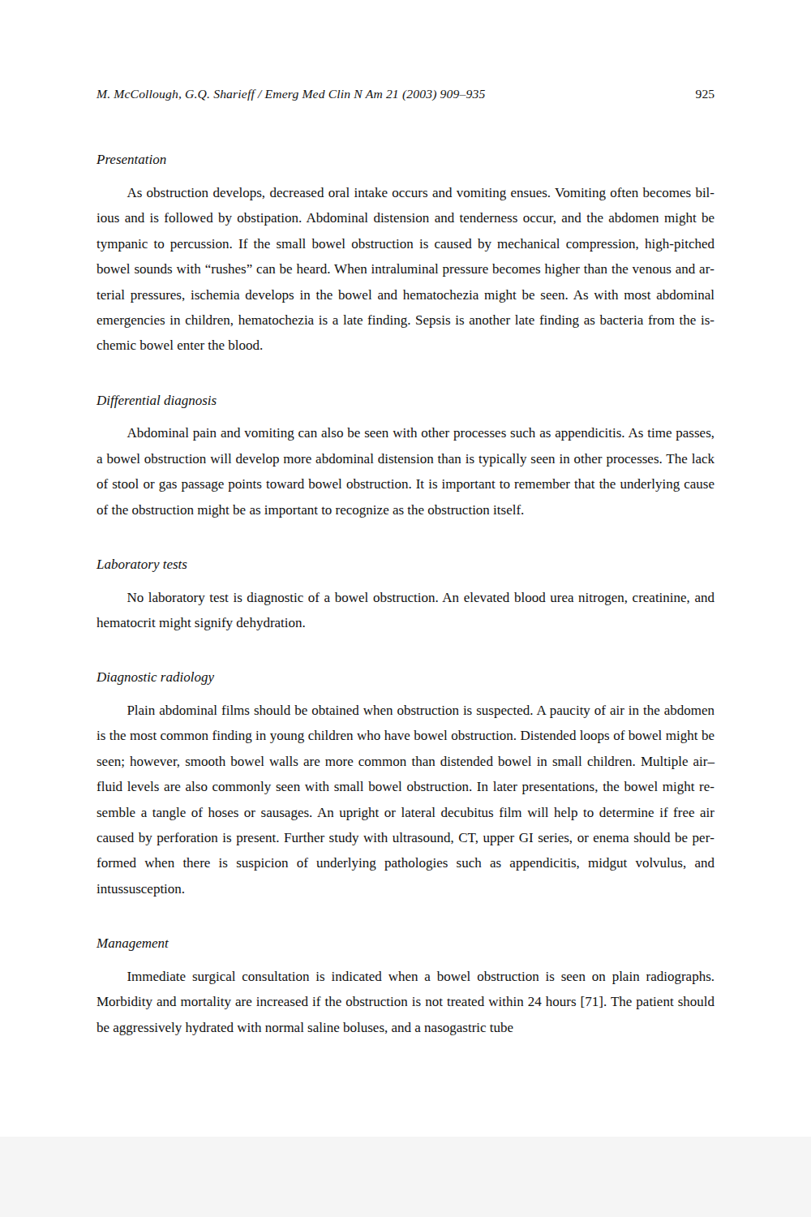M. McCollough, G.Q. Sharieff / Emerg Med Clin N Am 21 (2003) 909–935 925
Presentation
As obstruction develops, decreased oral intake occurs and vomiting ensues. Vomiting often becomes bilious and is followed by obstipation. Abdominal distension and tenderness occur, and the abdomen might be tympanic to percussion. If the small bowel obstruction is caused by mechanical compression, high-pitched bowel sounds with “rushes” can be heard. When intraluminal pressure becomes higher than the venous and arterial pressures, ischemia develops in the bowel and hematochezia might be seen. As with most abdominal emergencies in children, hematochezia is a late finding. Sepsis is another late finding as bacteria from the ischemic bowel enter the blood.
Differential diagnosis
Abdominal pain and vomiting can also be seen with other processes such as appendicitis. As time passes, a bowel obstruction will develop more abdominal distension than is typically seen in other processes. The lack of stool or gas passage points toward bowel obstruction. It is important to remember that the underlying cause of the obstruction might be as important to recognize as the obstruction itself.
Laboratory tests
No laboratory test is diagnostic of a bowel obstruction. An elevated blood urea nitrogen, creatinine, and hematocrit might signify dehydration.
Diagnostic radiology
Plain abdominal films should be obtained when obstruction is suspected. A paucity of air in the abdomen is the most common finding in young children who have bowel obstruction. Distended loops of bowel might be seen; however, smooth bowel walls are more common than distended bowel in small children. Multiple air–fluid levels are also commonly seen with small bowel obstruction. In later presentations, the bowel might resemble a tangle of hoses or sausages. An upright or lateral decubitus film will help to determine if free air caused by perforation is present. Further study with ultrasound, CT, upper GI series, or enema should be performed when there is suspicion of underlying pathologies such as appendicitis, midgut volvulus, and intussusception.
Management
Immediate surgical consultation is indicated when a bowel obstruction is seen on plain radiographs. Morbidity and mortality are increased if the obstruction is not treated within 24 hours [71]. The patient should be aggressively hydrated with normal saline boluses, and a nasogastric tube